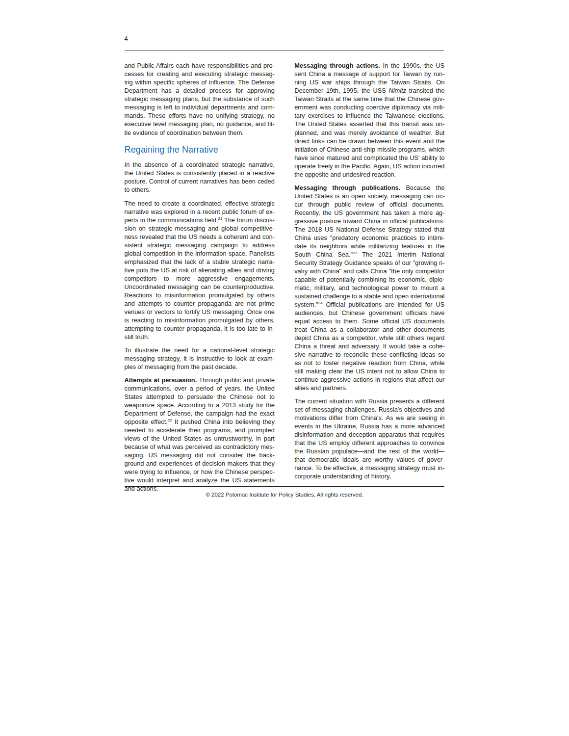4
and Public Affairs each have responsibilities and processes for creating and executing strategic messaging within specific spheres of influence. The Defense Department has a detailed process for approving strategic messaging plans, but the substance of such messaging is left to individual departments and commands. These efforts have no unifying strategy, no executive level messaging plan, no guidance, and little evidence of coordination between them.
Regaining the Narrative
In the absence of a coordinated strategic narrative, the United States is consistently placed in a reactive posture. Control of current narratives has been ceded to others.
The need to create a coordinated, effective strategic narrative was explored in a recent public forum of experts in the communications field.21 The forum discussion on strategic messaging and global competitiveness revealed that the US needs a coherent and consistent strategic messaging campaign to address global competition in the information space. Panelists emphasized that the lack of a stable strategic narrative puts the US at risk of alienating allies and driving competitors to more aggressive engagements. Uncoordinated messaging can be counterproductive. Reactions to misinformation promulgated by others and attempts to counter propaganda are not prime venues or vectors to fortify US messaging. Once one is reacting to misinformation promulgated by others, attempting to counter propaganda, it is too late to instill truth.
To illustrate the need for a national-level strategic messaging strategy, it is instructive to look at examples of messaging from the past decade.
Attempts at persuasion. Through public and private communications, over a period of years, the United States attempted to persuade the Chinese not to weaponize space. According to a 2013 study for the Department of Defense, the campaign had the exact opposite effect.22 It pushed China into believing they needed to accelerate their programs, and prompted views of the United States as untrustworthy, in part because of what was perceived as contradictory messaging. US messaging did not consider the background and experiences of decision makers that they were trying to influence, or how the Chinese perspective would interpret and analyze the US statements and actions.
Messaging through actions. In the 1990s, the US sent China a message of support for Taiwan by running US war ships through the Taiwan Straits. On December 19th, 1995, the USS Nimitz transited the Taiwan Straits at the same time that the Chinese government was conducting coercive diplomacy via military exercises to influence the Taiwanese elections. The United States asserted that this transit was unplanned, and was merely avoidance of weather. But direct links can be drawn between this event and the initiation of Chinese anti-ship missile programs, which have since matured and complicated the US' ability to operate freely in the Pacific. Again, US action incurred the opposite and undesired reaction.
Messaging through publications. Because the United States is an open society, messaging can occur through public review of official documents. Recently, the US government has taken a more aggressive posture toward China in official publications. The 2018 US National Defense Strategy stated that China uses "predatory economic practices to intimidate its neighbors while militarizing features in the South China Sea."23 The 2021 Interim National Security Strategy Guidance speaks of our "growing rivalry with China" and calls China "the only competitor capable of potentially combining its economic, diplomatic, military, and technological power to mount a sustained challenge to a stable and open international system."24 Official publications are intended for US audiences, but Chinese government officials have equal access to them. Some official US documents treat China as a collaborator and other documents depict China as a competitor, while still others regard China a threat and adversary. It would take a cohesive narrative to reconcile these conflicting ideas so as not to foster negative reaction from China, while still making clear the US intent not to allow China to continue aggressive actions in regions that affect our allies and partners.
The current situation with Russia presents a different set of messaging challenges. Russia's objectives and motivations differ from China's. As we are seeing in events in the Ukraine, Russia has a more advanced disinformation and deception apparatus that requires that the US employ different approaches to convince the Russian populace—and the rest of the world—that democratic ideals are worthy values of governance. To be effective, a messaging strategy must incorporate understanding of history,
© 2022 Potomac Institute for Policy Studies, All rights reserved.